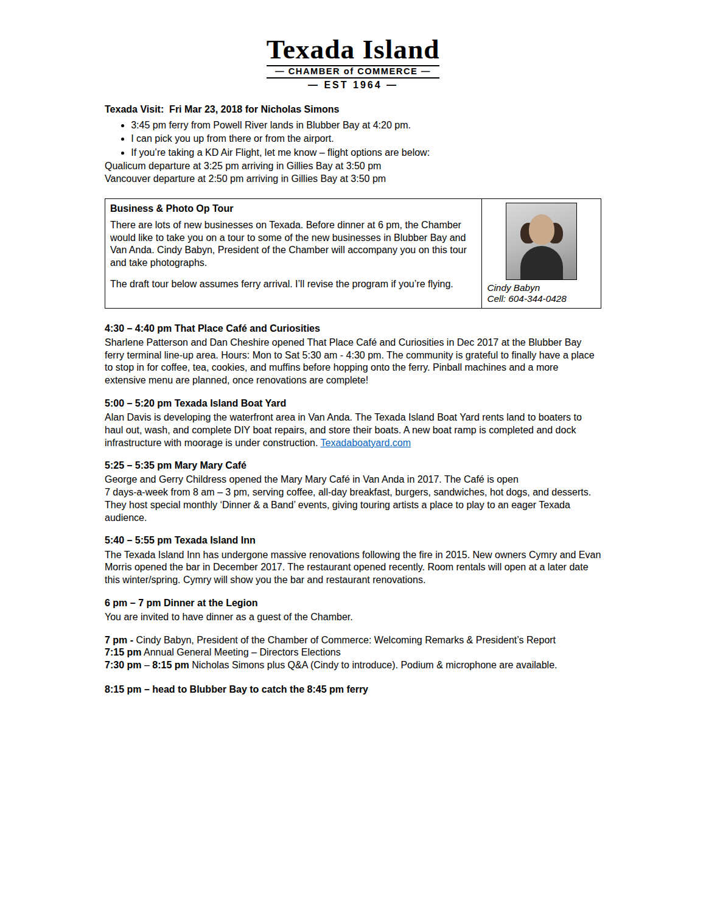Texada Island
— CHAMBER of COMMERCE —
— EST 1964 —
Texada Visit: Fri Mar 23, 2018 for Nicholas Simons
3:45 pm ferry from Powell River lands in Blubber Bay at 4:20 pm.
I can pick you up from there or from the airport.
If you’re taking a KD Air Flight, let me know – flight options are below:
Qualicum departure at 3:25 pm arriving in Gillies Bay at 3:50 pm
Vancouver departure at 2:50 pm arriving in Gillies Bay at 3:50 pm
| Business & Photo Op Tour There are lots of new businesses on Texada. Before dinner at 6 pm, the Chamber would like to take you on a tour to some of the new businesses in Blubber Bay and Van Anda. Cindy Babyn, President of the Chamber will accompany you on this tour and take photographs. The draft tour below assumes ferry arrival. I’ll revise the program if you’re flying. | Cindy Babyn Cell: 604-344-0428 |
4:30 – 4:40 pm That Place Café and Curiosities
Sharlene Patterson and Dan Cheshire opened That Place Café and Curiosities in Dec 2017 at the Blubber Bay ferry terminal line-up area. Hours: Mon to Sat 5:30 am - 4:30 pm. The community is grateful to finally have a place to stop in for coffee, tea, cookies, and muffins before hopping onto the ferry. Pinball machines and a more extensive menu are planned, once renovations are complete!
5:00 – 5:20 pm Texada Island Boat Yard
Alan Davis is developing the waterfront area in Van Anda. The Texada Island Boat Yard rents land to boaters to haul out, wash, and complete DIY boat repairs, and store their boats. A new boat ramp is completed and dock infrastructure with moorage is under construction. Texadaboatyard.com
5:25 – 5:35 pm Mary Mary Café
George and Gerry Childress opened the Mary Mary Café in Van Anda in 2017. The Café is open
7 days-a-week from 8 am – 3 pm, serving coffee, all-day breakfast, burgers, sandwiches, hot dogs, and desserts. They host special monthly ‘Dinner & a Band’ events, giving touring artists a place to play to an eager Texada audience.
5:40 – 5:55 pm Texada Island Inn
The Texada Island Inn has undergone massive renovations following the fire in 2015. New owners Cymry and Evan Morris opened the bar in December 2017. The restaurant opened recently. Room rentals will open at a later date this winter/spring. Cymry will show you the bar and restaurant renovations.
6 pm – 7 pm Dinner at the Legion
You are invited to have dinner as a guest of the Chamber.
7 pm - Cindy Babyn, President of the Chamber of Commerce: Welcoming Remarks & President’s Report
7:15 pm Annual General Meeting – Directors Elections
7:30 pm – 8:15 pm Nicholas Simons plus Q&A (Cindy to introduce). Podium & microphone are available.
8:15 pm – head to Blubber Bay to catch the 8:45 pm ferry